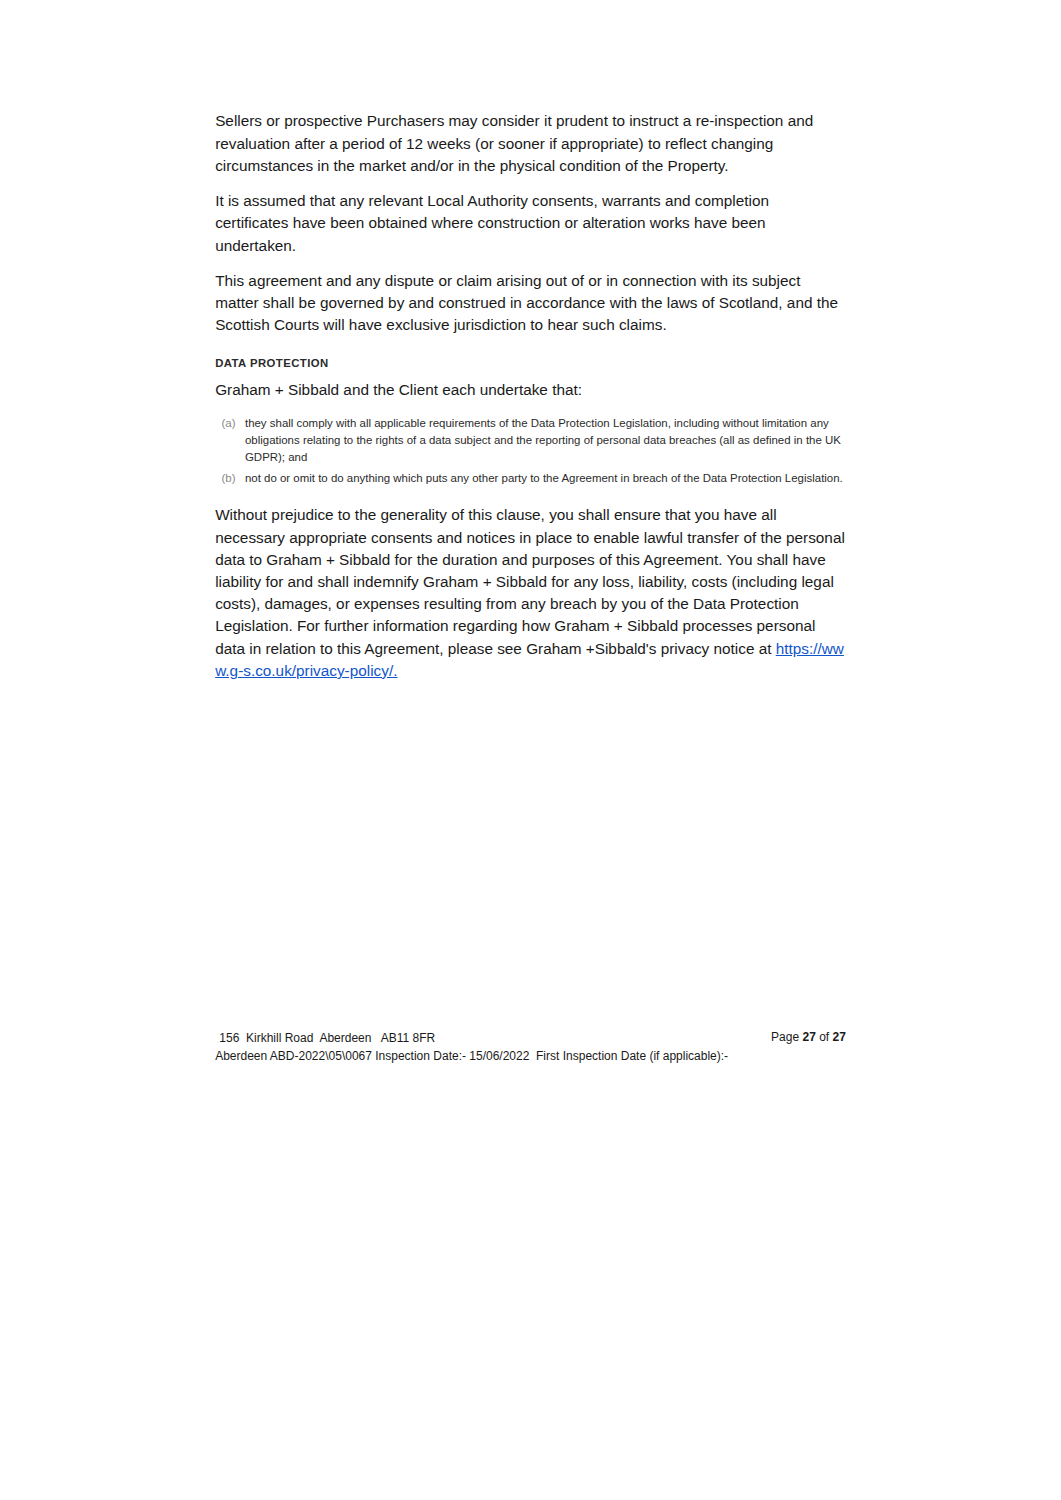Sellers or prospective Purchasers may consider it prudent to instruct a re-inspection and revaluation after a period of 12 weeks (or sooner if appropriate) to reflect changing circumstances in the market and/or in the physical condition of the Property.
It is assumed that any relevant Local Authority consents, warrants and completion certificates have been obtained where construction or alteration works have been undertaken.
This agreement and any dispute or claim arising out of or in connection with its subject matter shall be governed by and construed in accordance with the laws of Scotland, and the Scottish Courts will have exclusive jurisdiction to hear such claims.
Data Protection
Graham + Sibbald and the Client each undertake that:
they shall comply with all applicable requirements of the Data Protection Legislation, including without limitation any obligations relating to the rights of a data subject and the reporting of personal data breaches (all as defined in the UK GDPR); and
not do or omit to do anything which puts any other party to the Agreement in breach of the Data Protection Legislation.
Without prejudice to the generality of this clause, you shall ensure that you have all necessary appropriate consents and notices in place to enable lawful transfer of the personal data to Graham + Sibbald for the duration and purposes of this Agreement. You shall have liability for and shall indemnify Graham + Sibbald for any loss, liability, costs (including legal costs), damages, or expenses resulting from any breach by you of the Data Protection Legislation. For further information regarding how Graham + Sibbald processes personal data in relation to this Agreement, please see Graham +Sibbald's privacy notice at https://www.g-s.co.uk/privacy-policy/.
156 Kirkhill Road Aberdeen AB11 8FR
Aberdeen ABD-2022\05\0067 Inspection Date:- 15/06/2022 First Inspection Date (if applicable):-
Page 27 of 27